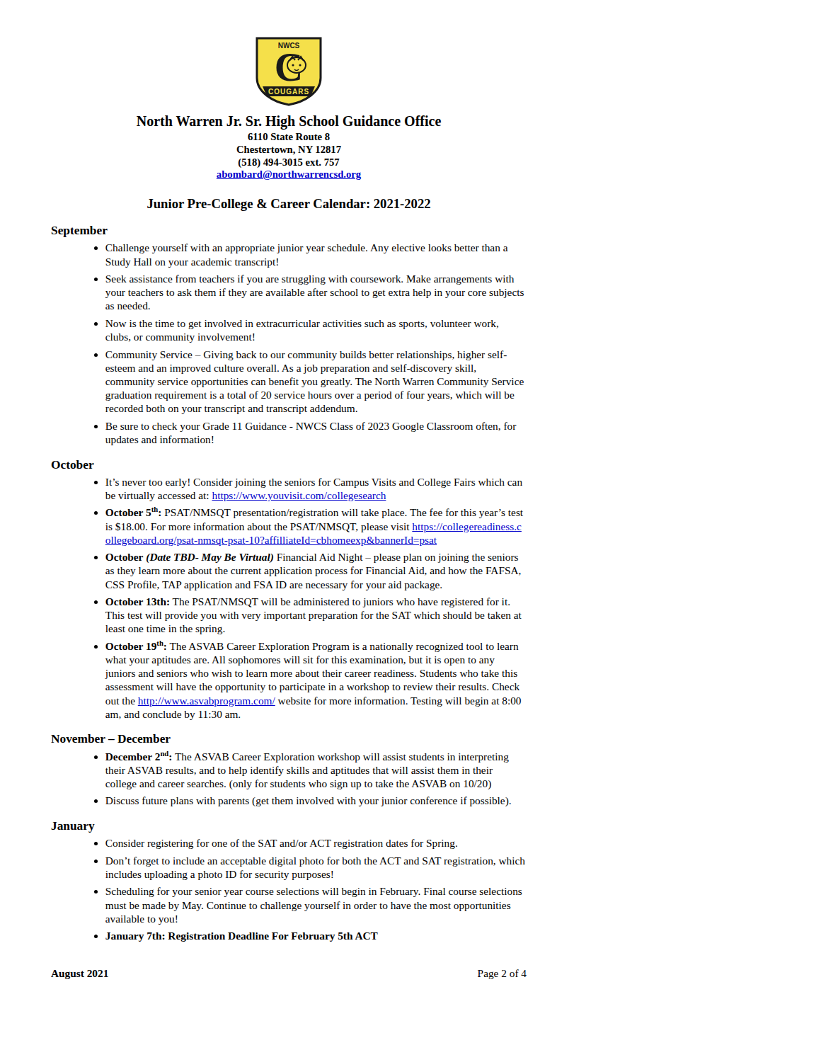NWCS C COUGARS
North Warren Jr. Sr. High School Guidance Office
6110 State Route 8
Chestertown, NY 12817
(518) 494-3015 ext. 757
abombard@northwarrencsd.org
Junior Pre-College & Career Calendar: 2021-2022
September
Challenge yourself with an appropriate junior year schedule. Any elective looks better than a Study Hall on your academic transcript!
Seek assistance from teachers if you are struggling with coursework. Make arrangements with your teachers to ask them if they are available after school to get extra help in your core subjects as needed.
Now is the time to get involved in extracurricular activities such as sports, volunteer work, clubs, or community involvement!
Community Service – Giving back to our community builds better relationships, higher self-esteem and an improved culture overall. As a job preparation and self-discovery skill, community service opportunities can benefit you greatly. The North Warren Community Service graduation requirement is a total of 20 service hours over a period of four years, which will be recorded both on your transcript and transcript addendum.
Be sure to check your Grade 11 Guidance - NWCS Class of 2023 Google Classroom often, for updates and information!
October
It’s never too early! Consider joining the seniors for Campus Visits and College Fairs which can be virtually accessed at: https://www.youvisit.com/collegesearch
October 5th: PSAT/NMSQT presentation/registration will take place. The fee for this year’s test is $18.00. For more information about the PSAT/NMSQT, please visit https://collegereadiness.collegeboard.org/psat-nmsqt-psat-10?affilliateId=cbhomeexp&bannerId=psat
October (Date TBD- May Be Virtual) Financial Aid Night – please plan on joining the seniors as they learn more about the current application process for Financial Aid, and how the FAFSA, CSS Profile, TAP application and FSA ID are necessary for your aid package.
October 13th: The PSAT/NMSQT will be administered to juniors who have registered for it. This test will provide you with very important preparation for the SAT which should be taken at least one time in the spring.
October 19th: The ASVAB Career Exploration Program is a nationally recognized tool to learn what your aptitudes are. All sophomores will sit for this examination, but it is open to any juniors and seniors who wish to learn more about their career readiness. Students who take this assessment will have the opportunity to participate in a workshop to review their results. Check out the http://www.asvabprogram.com/ website for more information. Testing will begin at 8:00 am, and conclude by 11:30 am.
November – December
December 2nd: The ASVAB Career Exploration workshop will assist students in interpreting their ASVAB results, and to help identify skills and aptitudes that will assist them in their college and career searches. (only for students who sign up to take the ASVAB on 10/20)
Discuss future plans with parents (get them involved with your junior conference if possible).
January
Consider registering for one of the SAT and/or ACT registration dates for Spring.
Don’t forget to include an acceptable digital photo for both the ACT and SAT registration, which includes uploading a photo ID for security purposes!
Scheduling for your senior year course selections will begin in February. Final course selections must be made by May. Continue to challenge yourself in order to have the most opportunities available to you!
January 7th: Registration Deadline For February 5th ACT
August 2021
Page 2 of 4